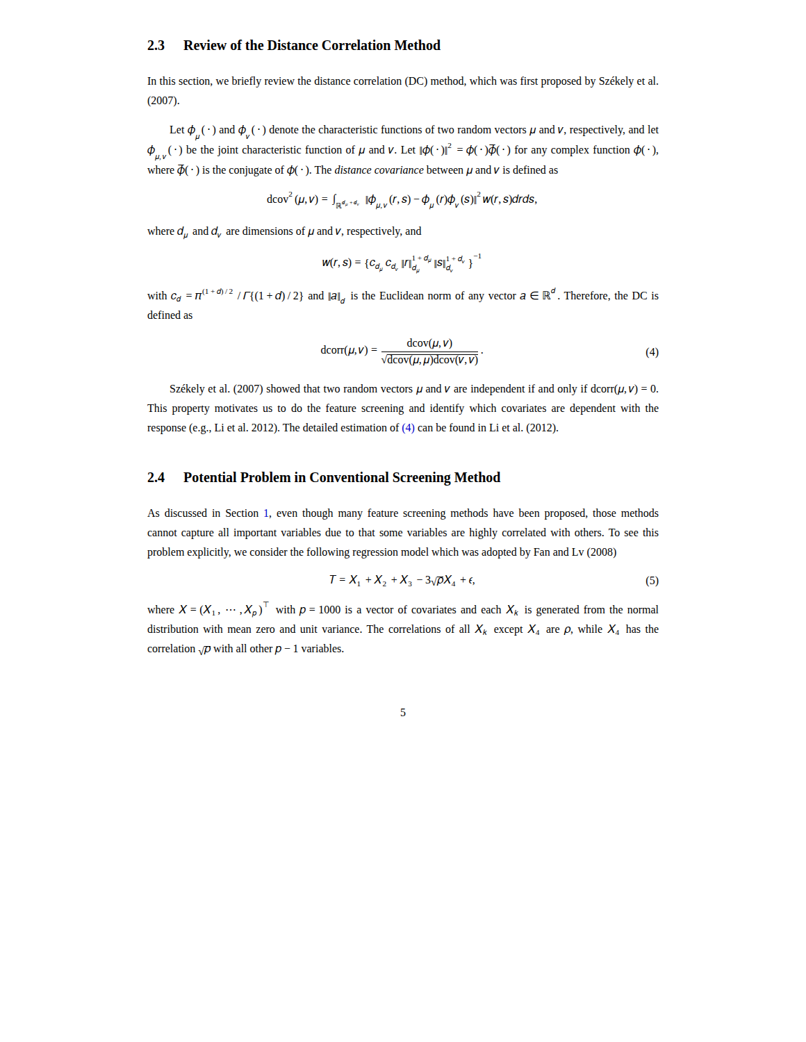2.3 Review of the Distance Correlation Method
In this section, we briefly review the distance correlation (DC) method, which was first proposed by Székely et al. (2007).
Let ϕμ(⋅) and ϕν(⋅) denote the characteristic functions of two random vectors μ and ν, respectively, and let ϕμ,ν(⋅) be the joint characteristic function of μ and ν. Let ‖ϕ(⋅)‖2=ϕ(⋅)ϕ¯(⋅) for any complex function ϕ(⋅), where ϕ¯(⋅) is the conjugate of ϕ(⋅). The distance covariance between μ and ν is defined as
dcov2 (μ,ν) = ∫ℝdμ+dν ‖ϕμ,ν(r,s)−ϕμ(r)ϕν(s)‖2 w(r,s)drds,
where dμ and dν are dimensions of μ and ν, respectively, and
w(r,s)= { cdμ cdν ‖r‖dμ1+dμ ‖s‖dν1+dν } −1
with cd=π(1+d)/2/Γ{(1+d)/2} and ‖a‖d is the Euclidean norm of any vector a∈ℝd. Therefore, the DC is defined as
dcorr(μ,ν)= dcov(μ,ν) dcov(μ,μ)dcov(ν,ν) . (4)
Székely et al. (2007) showed that two random vectors μ and ν are independent if and only if dcorr(μ,ν)=0. This property motivates us to do the feature screening and identify which covariates are dependent with the response (e.g., Li et al. 2012). The detailed estimation of (4) can be found in Li et al. (2012).
2.4 Potential Problem in Conventional Screening Method
As discussed in Section 1, even though many feature screening methods have been proposed, those methods cannot capture all important variables due to that some variables are highly correlated with others. To see this problem explicitly, we consider the following regression model which was adopted by Fan and Lv (2008)
T=X1+X2+X3−3ρX4+ϵ, (5)
where X=(X1,⋯,Xp)⊤ with p=1000 is a vector of covariates and each Xk is generated from the normal distribution with mean zero and unit variance. The correlations of all Xk except X4 are ρ, while X4 has the correlation ρ with all other p−1 variables.
5